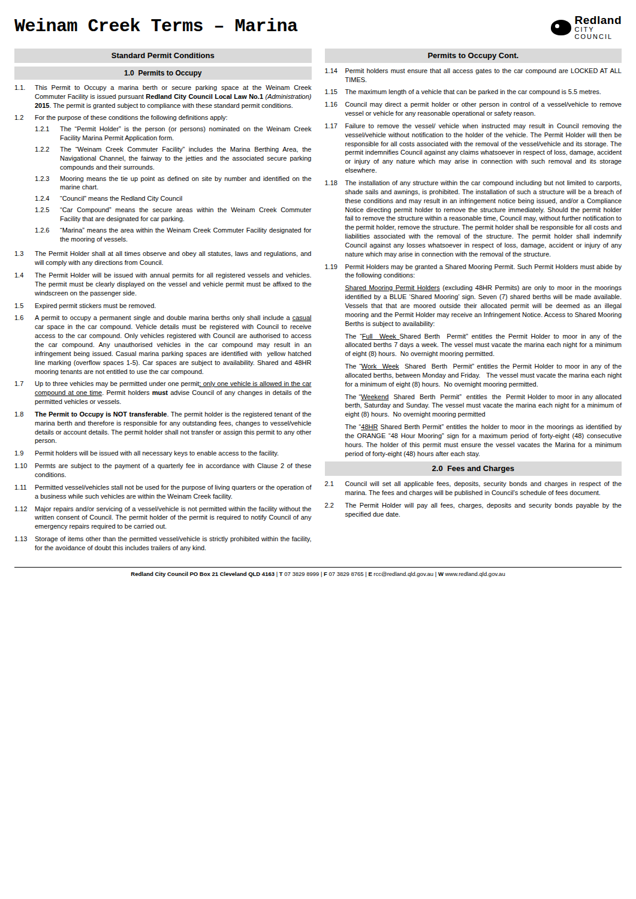Weinam Creek Terms – Marina
Redland CITY COUNCIL
Standard Permit Conditions
1.0 Permits to Occupy
1.1. This Permit to Occupy a marina berth or secure parking space at the Weinam Creek Commuter Facility is issued pursuant Redland City Council Local Law No.1 (Administration) 2015. The permit is granted subject to compliance with these standard permit conditions.
1.2 For the purpose of these conditions the following definitions apply:
1.2.1 The “Permit Holder” is the person (or persons) nominated on the Weinam Creek Facility Marina Permit Application form.
1.2.2 The “Weinam Creek Commuter Facility” includes the Marina Berthing Area, the Navigational Channel, the fairway to the jetties and the associated secure parking compounds and their surrounds.
1.2.3 Mooring means the tie up point as defined on site by number and identified on the marine chart.
1.2.4“Council” means the Redland City Council
1.2.5“Car Compound” means the secure areas within the Weinam Creek Commuter Facility that are designated for car parking.
1.2.6“Marina” means the area within the Weinam Creek Commuter Facility designated for the mooring of vessels.
1.3 The Permit Holder shall at all times observe and obey all statutes, laws and regulations, and will comply with any directions from Council.
1.4 The Permit Holder will be issued with annual permits for all registered vessels and vehicles. The permit must be clearly displayed on the vessel and vehicle permit must be affixed to the windscreen on the passenger side.
1.5 Expired permit stickers must be removed.
1.6 A permit to occupy a permanent single and double marina berths only shall include a casual car space in the car compound. Vehicle details must be registered with Council to receive access to the car compound. Only vehicles registered with Council are authorised to access the car compound. Any unauthorised vehicles in the car compound may result in an infringement being issued. Casual marina parking spaces are identified with yellow hatched line marking (overflow spaces 1-5). Car spaces are subject to availability. Shared and 48HR mooring tenants are not entitled to use the car compound.
1.7 Up to three vehicles may be permitted under one permit; only one vehicle is allowed in the car compound at one time. Permit holders must advise Council of any changes in details of the permitted vehicles or vessels.
1.8 The Permit to Occupy is NOT transferable. The permit holder is the registered tenant of the marina berth and therefore is responsible for any outstanding fees, changes to vessel/vehicle details or account details. The permit holder shall not transfer or assign this permit to any other person.
1.9 Permit holders will be issued with all necessary keys to enable access to the facility.
1.10 Permts are subject to the payment of a quarterly fee in accordance with Clause 2 of these conditions.
1.11 Permitted vessel/vehicles stall not be used for the purpose of living quarters or the operation of a business while such vehicles are within the Weinam Creek facility.
1.12 Major repairs and/or servicing of a vessel/vehicle is not permitted within the facility without the written consent of Council. The permit holder of the permit is required to notify Council of any emergency repairs required to be carried out.
1.13 Storage of items other than the permitted vessel/vehicle is strictly prohibited within the facility, for the avoidance of doubt this includes trailers of any kind.
Permits to Occupy Cont.
1.14 Permit holders must ensure that all access gates to the car compound are LOCKED AT ALL TIMES.
1.15 The maximum length of a vehicle that can be parked in the car compound is 5.5 metres.
1.16 Council may direct a permit holder or other person in control of a vessel/vehicle to remove vessel or vehicle for any reasonable operational or safety reason.
1.17 Failure to remove the vessel/ vehicle when instructed may result in Council removing the vessel/vehicle without notification to the holder of the vehicle. The Permit Holder will then be responsible for all costs associated with the removal of the vessel/vehicle and its storage. The permit indemnifies Council against any claims whatsoever in respect of loss, damage, accident or injury of any nature which may arise in connection with such removal and its storage elsewhere.
1.18 The installation of any structure within the car compound including but not limited to carports, shade sails and awnings, is prohibited. The installation of such a structure will be a breach of these conditions and may result in an infringement notice being issued, and/or a Compliance Notice directing permit holder to remove the structure immediately. Should the permit holder fail to remove the structure within a reasonable time, Council may, without further notification to the permit holder, remove the structure. The permit holder shall be responsible for all costs and liabilities associated with the removal of the structure. The permit holder shall indemnify Council against any losses whatsoever in respect of loss, damage, accident or injury of any nature which may arise in connection with the removal of the structure.
1.19 Permit Holders may be granted a Shared Mooring Permit. Such Permit Holders must abide by the following conditions:
Shared Mooring Permit Holders (excluding 48HR Permits) are only to moor in the moorings identified by a BLUE ‘Shared Mooring’ sign. Seven (7) shared berths will be made available. Vessels that that are moored outside their allocated permit will be deemed as an illegal mooring and the Permit Holder may receive an Infringement Notice. Access to Shared Mooring Berths is subject to availability:
The “Full Week Shared Berth Permit” entitles the Permit Holder to moor in any of the allocated berths 7 days a week. The vessel must vacate the marina each night for a minimum of eight (8) hours. No overnight mooring permitted.
The “Work Week Shared Berth Permit” entitles the Permit Holder to moor in any of the allocated berths, between Monday and Friday. The vessel must vacate the marina each night for a minimum of eight (8) hours. No overnight mooring permitted.
The “Weekend Shared Berth Permit” entitles the Permit Holder to moor in any allocated berth, Saturday and Sunday. The vessel must vacate the marina each night for a minimum of eight (8) hours. No overnight mooring permitted
The “48HR Shared Berth Permit” entitles the holder to moor in the moorings as identified by the ORANGE “48 Hour Mooring” sign for a maximum period of forty-eight (48) consecutive hours. The holder of this permit must ensure the vessel vacates the Marina for a minimum period of forty-eight (48) hours after each stay.
2.0 Fees and Charges
2.1 Council will set all applicable fees, deposits, security bonds and charges in respect of the marina. The fees and charges will be published in Council’s schedule of fees document.
2.2 The Permit Holder will pay all fees, charges, deposits and security bonds payable by the specified due date.
Redland City Council PO Box 21 Cleveland QLD 4163 | T 07 3829 8999 | F 07 3829 8765 | E rcc@redland.qld.gov.au | W www.redland.qld.gov.au